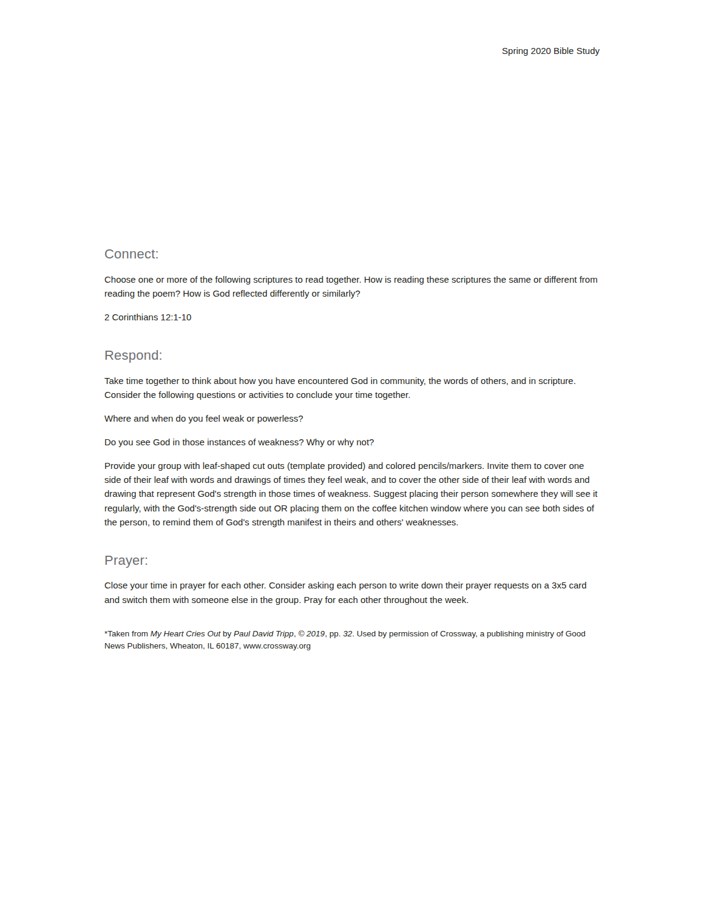Spring 2020 Bible Study
Connect:
Choose one or more of the following scriptures to read together. How is reading these scriptures the same or different from reading the poem? How is God reflected differently or similarly?
2 Corinthians 12:1-10
Respond:
Take time together to think about how you have encountered God in community, the words of others, and in scripture. Consider the following questions or activities to conclude your time together.
Where and when do you feel weak or powerless?
Do you see God in those instances of weakness? Why or why not?
Provide your group with leaf-shaped cut outs (template provided) and colored pencils/markers. Invite them to cover one side of their leaf with words and drawings of times they feel weak, and to cover the other side of their leaf with words and drawing that represent God's strength in those times of weakness. Suggest placing their person somewhere they will see it regularly, with the God's-strength side out OR placing them on the coffee kitchen window where you can see both sides of the person, to remind them of God's strength manifest in theirs and others' weaknesses.
Prayer:
Close your time in prayer for each other. Consider asking each person to write down their prayer requests on a 3x5 card and switch them with someone else in the group. Pray for each other throughout the week.
*Taken from My Heart Cries Out by Paul David Tripp, © 2019, pp. 32. Used by permission of Crossway, a publishing ministry of Good News Publishers, Wheaton, IL 60187, www.crossway.org